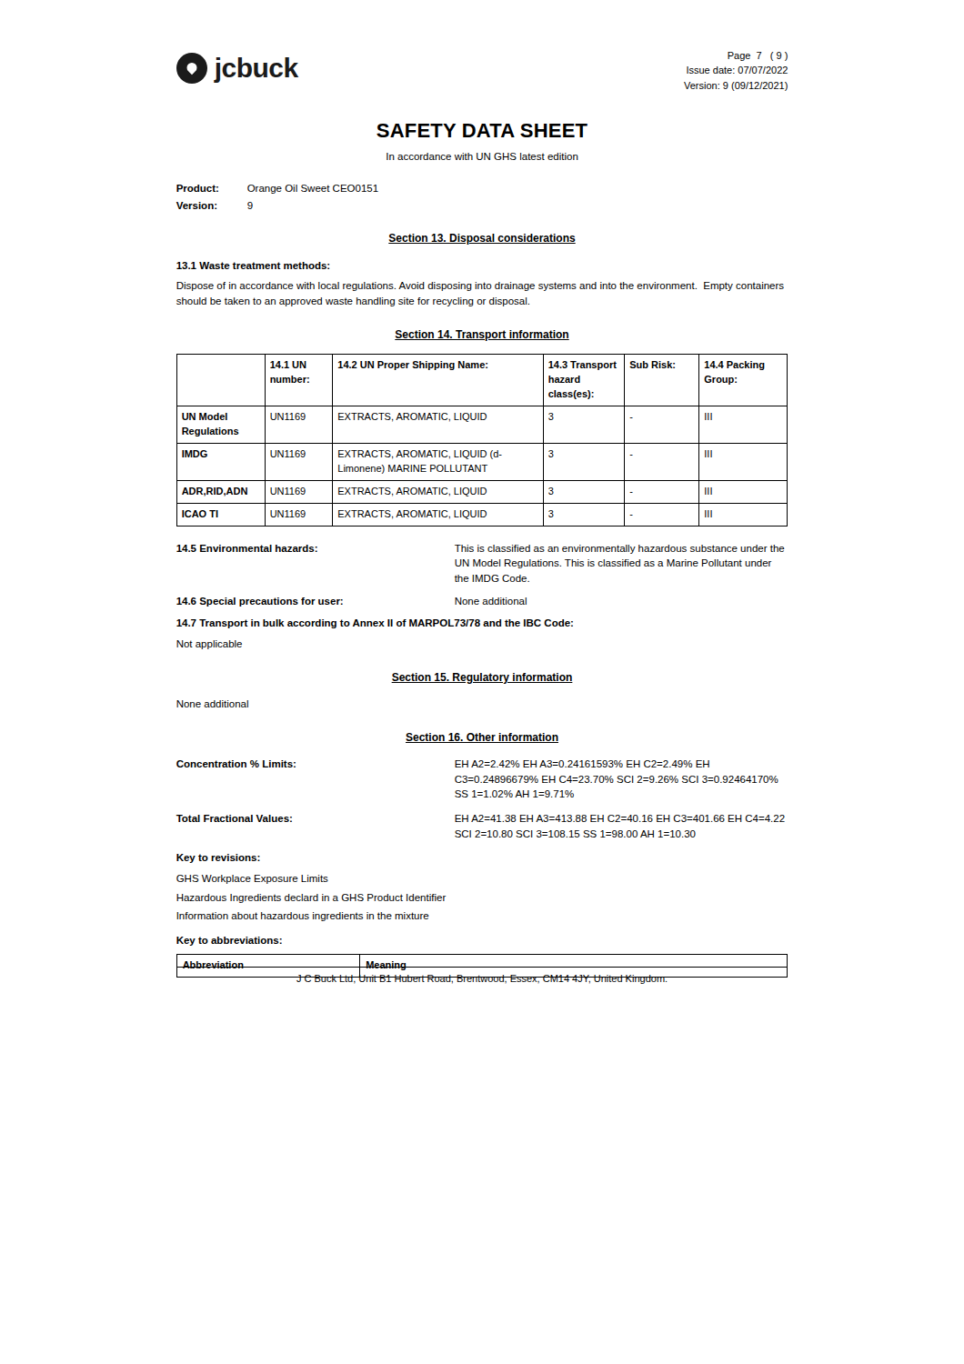jcbuck
Page 7 ( 9 )
Issue date: 07/07/2022
Version: 9 (09/12/2021)
SAFETY DATA SHEET
In accordance with UN GHS latest edition
Product: Orange Oil Sweet CEO0151
Version: 9
Section 13. Disposal considerations
13.1 Waste treatment methods:
Dispose of in accordance with local regulations. Avoid disposing into drainage systems and into the environment. Empty containers should be taken to an approved waste handling site for recycling or disposal.
Section 14. Transport information
| | 14.1 UN number: | 14.2 UN Proper Shipping Name: | 14.3 Transport hazard class(es): | Sub Risk: | 14.4 Packing Group: |
| --- | --- | --- | --- | --- | --- |
| UN Model Regulations | UN1169 | EXTRACTS, AROMATIC, LIQUID | 3 | - | III |
| IMDG | UN1169 | EXTRACTS, AROMATIC, LIQUID (d-Limonene) MARINE POLLUTANT | 3 | - | III |
| ADR,RID,ADN | UN1169 | EXTRACTS, AROMATIC, LIQUID | 3 | - | III |
| ICAO TI | UN1169 | EXTRACTS, AROMATIC, LIQUID | 3 | - | III |
14.5 Environmental hazards:
This is classified as an environmentally hazardous substance under the UN Model Regulations. This is classified as a Marine Pollutant under the IMDG Code.
14.6 Special precautions for user:
None additional
14.7 Transport in bulk according to Annex II of MARPOL73/78 and the IBC Code:
Not applicable
Section 15. Regulatory information
None additional
Section 16. Other information
Concentration % Limits:
EH A2=2.42% EH A3=0.24161593% EH C2=2.49% EH C3=0.24896679% EH C4=23.70% SCI 2=9.26% SCI 3=0.92464170% SS 1=1.02% AH 1=9.71%
Total Fractional Values:
EH A2=41.38 EH A3=413.88 EH C2=40.16 EH C3=401.66 EH C4=4.22 SCI 2=10.80 SCI 3=108.15 SS 1=98.00 AH 1=10.30
Key to revisions:
GHS Workplace Exposure Limits
Hazardous Ingredients declard in a GHS Product Identifier
Information about hazardous ingredients in the mixture
Key to abbreviations:
| Abbreviation | Meaning |
| --- | --- |
J C Buck Ltd, Unit B1 Hubert Road, Brentwood, Essex, CM14 4JY, United Kingdom.